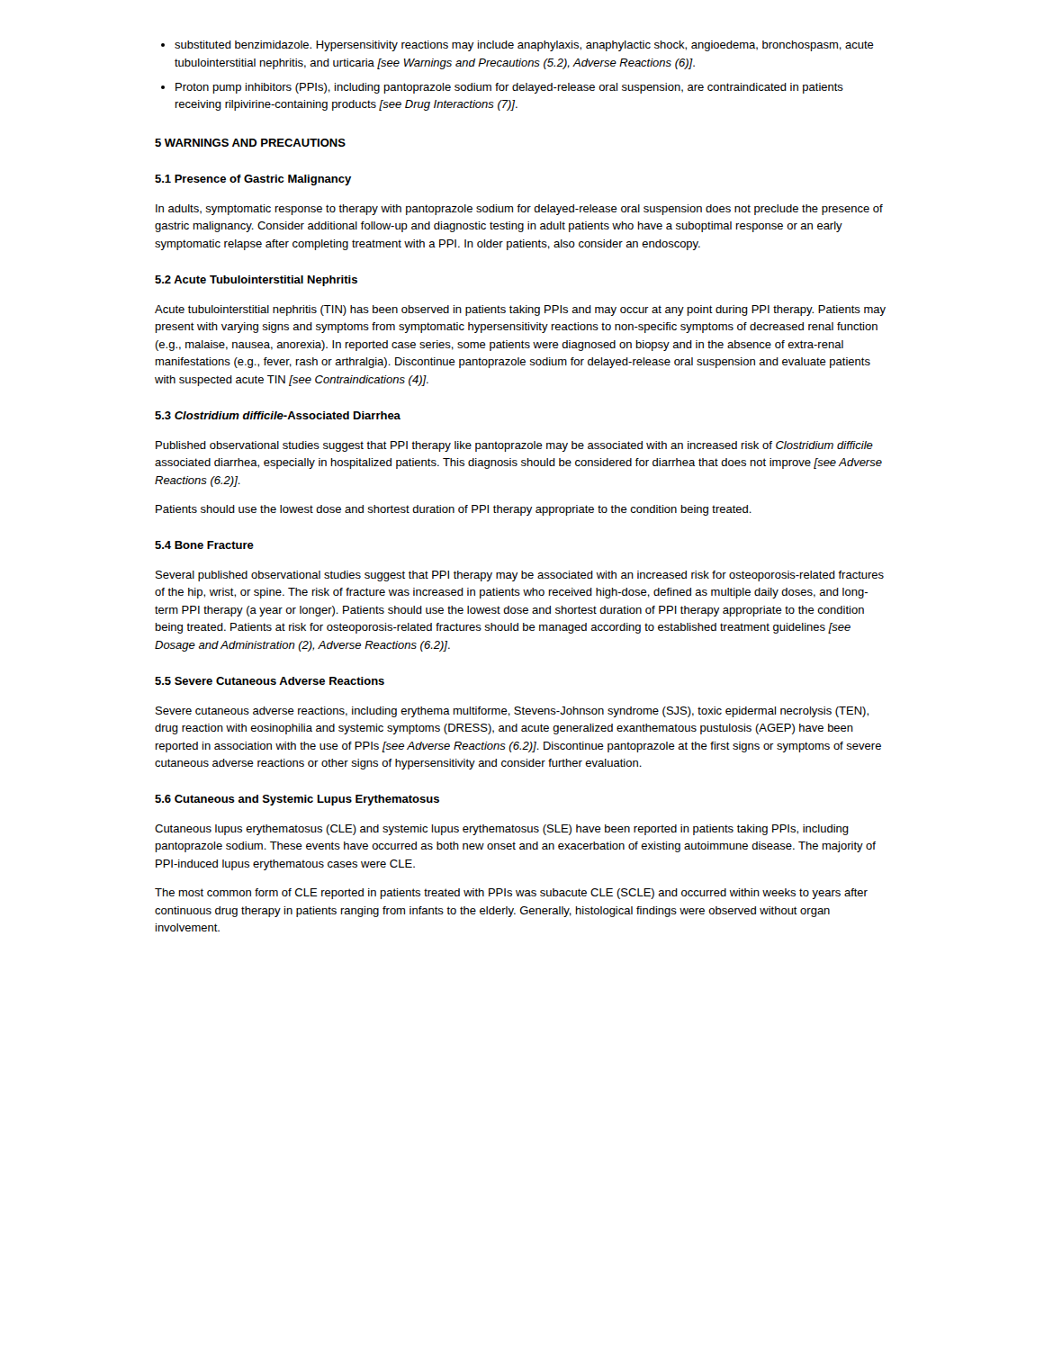substituted benzimidazole. Hypersensitivity reactions may include anaphylaxis, anaphylactic shock, angioedema, bronchospasm, acute tubulointerstitial nephritis, and urticaria [see Warnings and Precautions (5.2), Adverse Reactions (6)].
Proton pump inhibitors (PPIs), including pantoprazole sodium for delayed-release oral suspension, are contraindicated in patients receiving rilpivirine-containing products [see Drug Interactions (7)].
5 WARNINGS AND PRECAUTIONS
5.1 Presence of Gastric Malignancy
In adults, symptomatic response to therapy with pantoprazole sodium for delayed-release oral suspension does not preclude the presence of gastric malignancy. Consider additional follow-up and diagnostic testing in adult patients who have a suboptimal response or an early symptomatic relapse after completing treatment with a PPI. In older patients, also consider an endoscopy.
5.2 Acute Tubulointerstitial Nephritis
Acute tubulointerstitial nephritis (TIN) has been observed in patients taking PPIs and may occur at any point during PPI therapy. Patients may present with varying signs and symptoms from symptomatic hypersensitivity reactions to non-specific symptoms of decreased renal function (e.g., malaise, nausea, anorexia). In reported case series, some patients were diagnosed on biopsy and in the absence of extra-renal manifestations (e.g., fever, rash or arthralgia). Discontinue pantoprazole sodium for delayed-release oral suspension and evaluate patients with suspected acute TIN [see Contraindications (4)].
5.3 Clostridium difficile-Associated Diarrhea
Published observational studies suggest that PPI therapy like pantoprazole may be associated with an increased risk of Clostridium difficile associated diarrhea, especially in hospitalized patients. This diagnosis should be considered for diarrhea that does not improve [see Adverse Reactions (6.2)].
Patients should use the lowest dose and shortest duration of PPI therapy appropriate to the condition being treated.
5.4 Bone Fracture
Several published observational studies suggest that PPI therapy may be associated with an increased risk for osteoporosis-related fractures of the hip, wrist, or spine. The risk of fracture was increased in patients who received high-dose, defined as multiple daily doses, and long-term PPI therapy (a year or longer). Patients should use the lowest dose and shortest duration of PPI therapy appropriate to the condition being treated. Patients at risk for osteoporosis-related fractures should be managed according to established treatment guidelines [see Dosage and Administration (2), Adverse Reactions (6.2)].
5.5 Severe Cutaneous Adverse Reactions
Severe cutaneous adverse reactions, including erythema multiforme, Stevens-Johnson syndrome (SJS), toxic epidermal necrolysis (TEN), drug reaction with eosinophilia and systemic symptoms (DRESS), and acute generalized exanthematous pustulosis (AGEP) have been reported in association with the use of PPIs [see Adverse Reactions (6.2)]. Discontinue pantoprazole at the first signs or symptoms of severe cutaneous adverse reactions or other signs of hypersensitivity and consider further evaluation.
5.6 Cutaneous and Systemic Lupus Erythematosus
Cutaneous lupus erythematosus (CLE) and systemic lupus erythematosus (SLE) have been reported in patients taking PPIs, including pantoprazole sodium. These events have occurred as both new onset and an exacerbation of existing autoimmune disease. The majority of PPI-induced lupus erythematous cases were CLE.
The most common form of CLE reported in patients treated with PPIs was subacute CLE (SCLE) and occurred within weeks to years after continuous drug therapy in patients ranging from infants to the elderly. Generally, histological findings were observed without organ involvement.